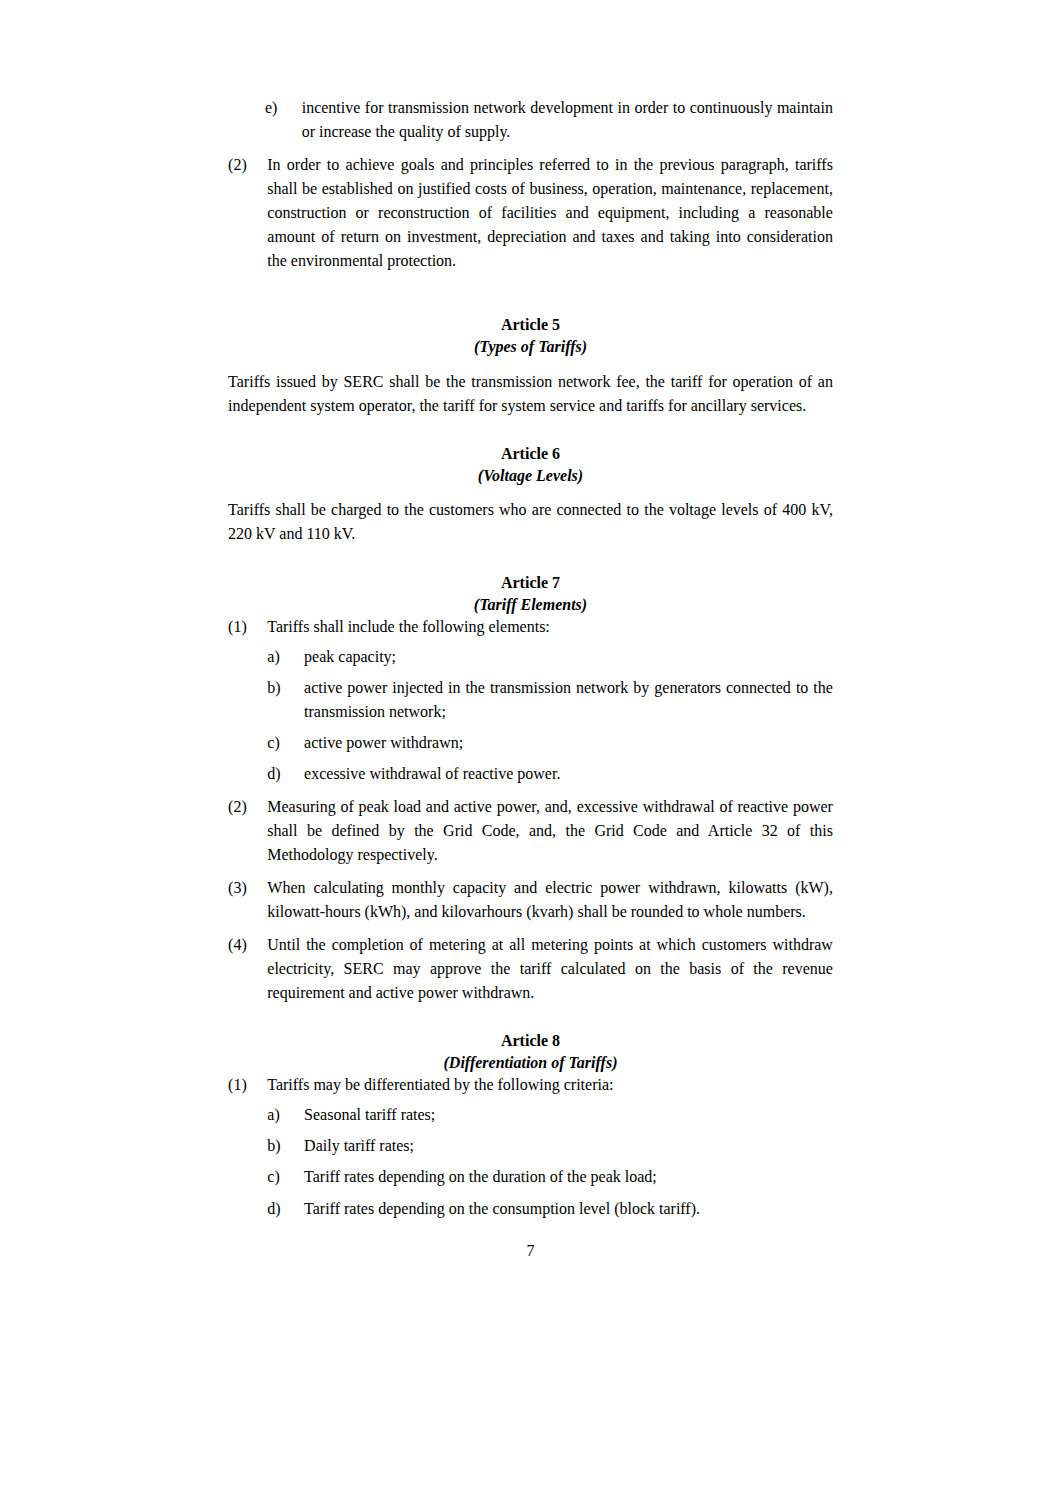e) incentive for transmission network development in order to continuously maintain or increase the quality of supply.
(2) In order to achieve goals and principles referred to in the previous paragraph, tariffs shall be established on justified costs of business, operation, maintenance, replacement, construction or reconstruction of facilities and equipment, including a reasonable amount of return on investment, depreciation and taxes and taking into consideration the environmental protection.
Article 5 (Types of Tariffs)
Tariffs issued by SERC shall be the transmission network fee, the tariff for operation of an independent system operator, the tariff for system service and tariffs for ancillary services.
Article 6 (Voltage Levels)
Tariffs shall be charged to the customers who are connected to the voltage levels of 400 kV, 220 kV and 110 kV.
Article 7 (Tariff Elements)
(1) Tariffs shall include the following elements:
a) peak capacity;
b) active power injected in the transmission network by generators connected to the transmission network;
c) active power withdrawn;
d) excessive withdrawal of reactive power.
(2) Measuring of peak load and active power, and, excessive withdrawal of reactive power shall be defined by the Grid Code, and, the Grid Code and Article 32 of this Methodology respectively.
(3) When calculating monthly capacity and electric power withdrawn, kilowatts (kW), kilowatt-hours (kWh), and kilovarhours (kvarh) shall be rounded to whole numbers.
(4) Until the completion of metering at all metering points at which customers withdraw electricity, SERC may approve the tariff calculated on the basis of the revenue requirement and active power withdrawn.
Article 8 (Differentiation of Tariffs)
(1) Tariffs may be differentiated by the following criteria:
a) Seasonal tariff rates;
b) Daily tariff rates;
c) Tariff rates depending on the duration of the peak load;
d) Tariff rates depending on the consumption level (block tariff).
7